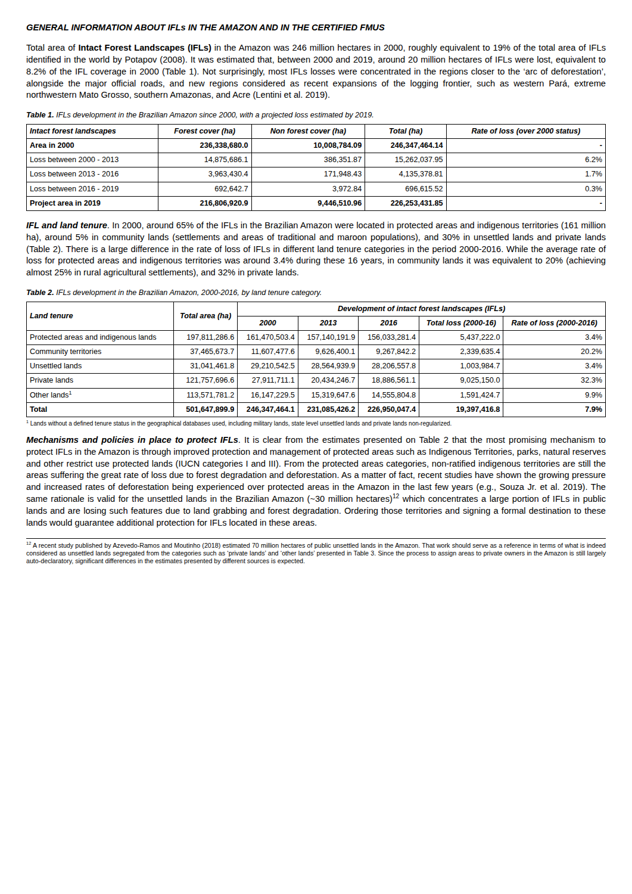GENERAL INFORMATION ABOUT IFLs IN THE AMAZON AND IN THE CERTIFIED FMUS
Total area of Intact Forest Landscapes (IFLs) in the Amazon was 246 million hectares in 2000, roughly equivalent to 19% of the total area of IFLs identified in the world by Potapov (2008). It was estimated that, between 2000 and 2019, around 20 million hectares of IFLs were lost, equivalent to 8.2% of the IFL coverage in 2000 (Table 1). Not surprisingly, most IFLs losses were concentrated in the regions closer to the ‘arc of deforestation’, alongside the major official roads, and new regions considered as recent expansions of the logging frontier, such as western Pará, extreme northwestern Mato Grosso, southern Amazonas, and Acre (Lentini et al. 2019).
Table 1. IFLs development in the Brazilian Amazon since 2000, with a projected loss estimated by 2019.
| Intact forest landscapes | Forest cover (ha) | Non forest cover (ha) | Total (ha) | Rate of loss (over 2000 status) |
| --- | --- | --- | --- | --- |
| Area in 2000 | 236,338,680.0 | 10,008,784.09 | 246,347,464.14 | - |
| Loss between 2000 - 2013 | 14,875,686.1 | 386,351.87 | 15,262,037.95 | 6.2% |
| Loss between 2013 - 2016 | 3,963,430.4 | 171,948.43 | 4,135,378.81 | 1.7% |
| Loss between 2016 - 2019 | 692,642.7 | 3,972.84 | 696,615.52 | 0.3% |
| Project area in 2019 | 216,806,920.9 | 9,446,510.96 | 226,253,431.85 | - |
IFL and land tenure. In 2000, around 65% of the IFLs in the Brazilian Amazon were located in protected areas and indigenous territories (161 million ha), around 5% in community lands (settlements and areas of traditional and maroon populations), and 30% in unsettled lands and private lands (Table 2). There is a large difference in the rate of loss of IFLs in different land tenure categories in the period 2000-2016. While the average rate of loss for protected areas and indigenous territories was around 3.4% during these 16 years, in community lands it was equivalent to 20% (achieving almost 25% in rural agricultural settlements), and 32% in private lands.
Table 2. IFLs development in the Brazilian Amazon, 2000-2016, by land tenure category.
| Land tenure | Total area (ha) | Development of intact forest landscapes (IFLs) |
| --- | --- | --- |
| 2000 | 2013 | 2016 | Total loss (2000-16) | Rate of loss (2000-2016) |
| Protected areas and indigenous lands | 197,811,286.6 | 161,470,503.4 | 157,140,191.9 | 156,033,281.4 | 5,437,222.0 | 3.4% |
| Community territories | 37,465,673.7 | 11,607,477.6 | 9,626,400.1 | 9,267,842.2 | 2,339,635.4 | 20.2% |
| Unsettled lands | 31,041,461.8 | 29,210,542.5 | 28,564,939.9 | 28,206,557.8 | 1,003,984.7 | 3.4% |
| Private lands | 121,757,696.6 | 27,911,711.1 | 20,434,246.7 | 18,886,561.1 | 9,025,150.0 | 32.3% |
| Other lands 1 | 113,571,781.2 | 16,147,229.5 | 15,319,647.6 | 14,555,804.8 | 1,591,424.7 | 9.9% |
| Total | 501,647,899.9 | 246,347,464.1 | 231,085,426.2 | 226,950,047.4 | 19,397,416.8 | 7.9% |
1 Lands without a defined tenure status in the geographical databases used, including military lands, state level unsettled lands and private lands non-regularized.
Mechanisms and policies in place to protect IFLs. It is clear from the estimates presented on Table 2 that the most promising mechanism to protect IFLs in the Amazon is through improved protection and management of protected areas such as Indigenous Territories, parks, natural reserves and other restrict use protected lands (IUCN categories I and III). From the protected areas categories, non-ratified indigenous territories are still the areas suffering the great rate of loss due to forest degradation and deforestation. As a matter of fact, recent studies have shown the growing pressure and increased rates of deforestation being experienced over protected areas in the Amazon in the last few years (e.g., Souza Jr. et al. 2019). The same rationale is valid for the unsettled lands in the Brazilian Amazon (~30 million hectares)12 which concentrates a large portion of IFLs in public lands and are losing such features due to land grabbing and forest degradation. Ordering those territories and signing a formal destination to these lands would guarantee additional protection for IFLs located in these areas.
12 A recent study published by Azevedo-Ramos and Moutinho (2018) estimated 70 million hectares of public unsettled lands in the Amazon. That work should serve as a reference in terms of what is indeed considered as unsettled lands segregated from the categories such as ‘private lands’ and ‘other lands’ presented in Table 3. Since the process to assign areas to private owners in the Amazon is still largely auto-declaratory, significant differences in the estimates presented by different sources is expected.